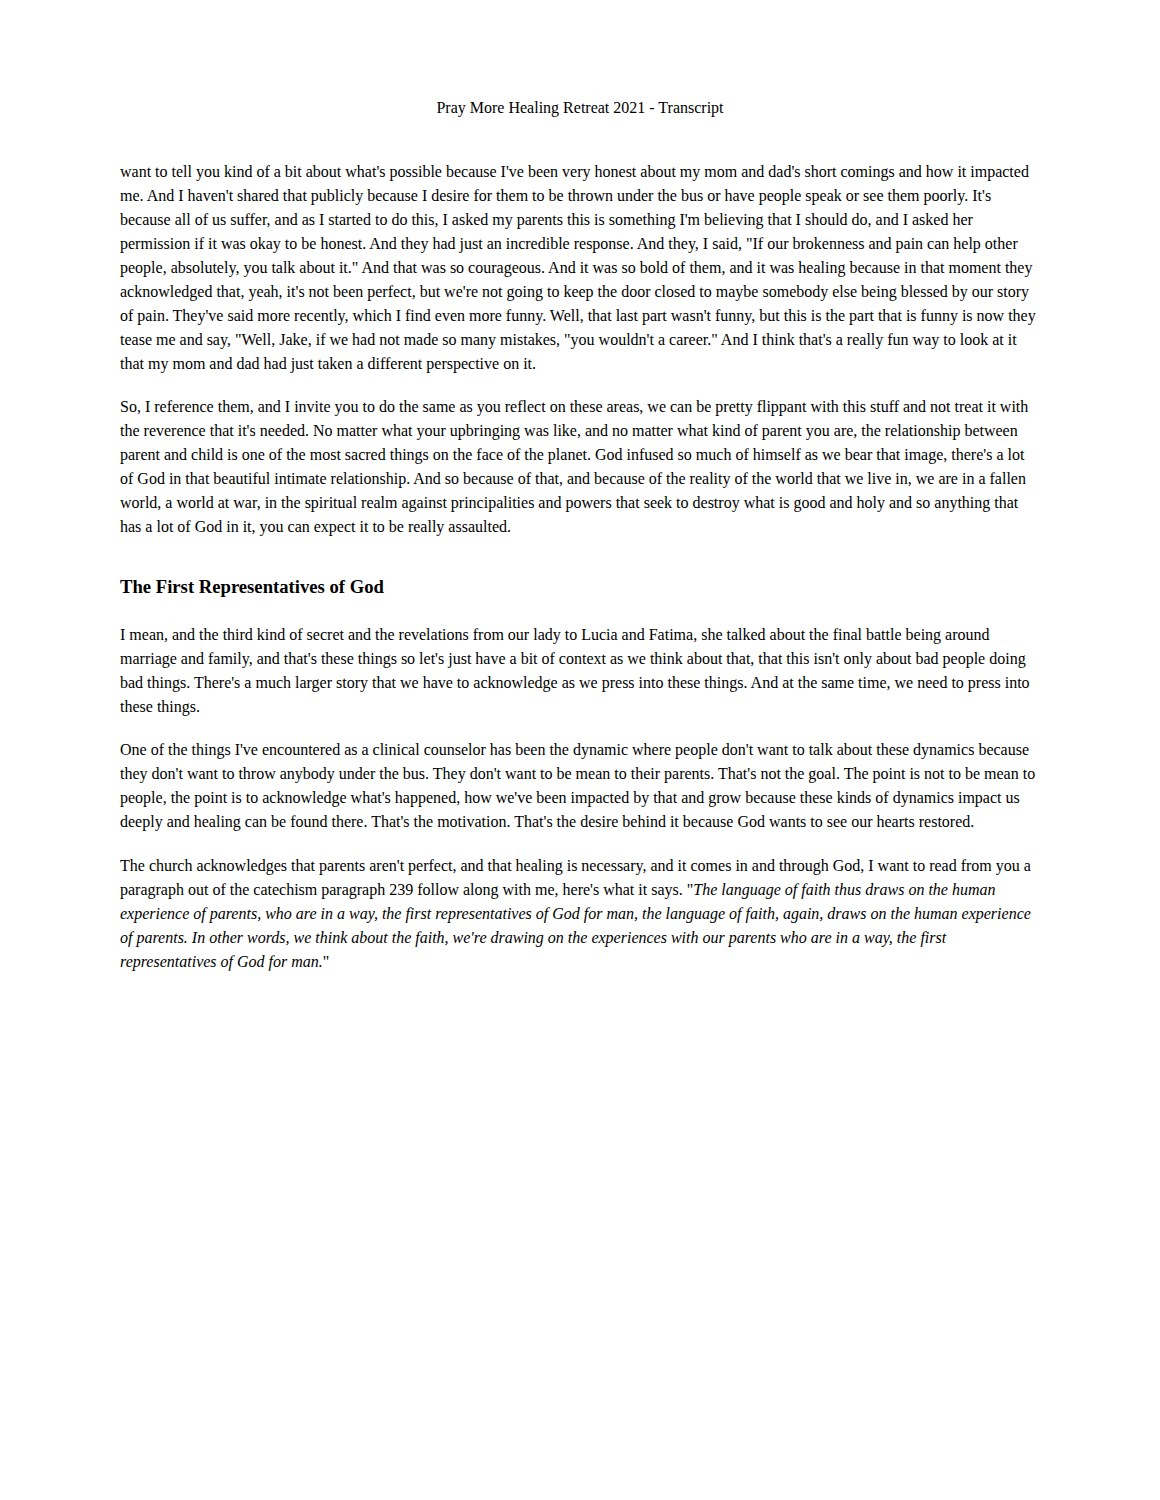Pray More Healing Retreat 2021 - Transcript
want to tell you kind of a bit about what's possible because I've been very honest about my mom and dad's short comings and how it impacted me. And I haven't shared that publicly because I desire for them to be thrown under the bus or have people speak or see them poorly. It's because all of us suffer, and as I started to do this, I asked my parents this is something I'm believing that I should do, and I asked her permission if it was okay to be honest. And they had just an incredible response. And they, I said, "If our brokenness and pain can help other people, absolutely, you talk about it." And that was so courageous. And it was so bold of them, and it was healing because in that moment they acknowledged that, yeah, it's not been perfect, but we're not going to keep the door closed to maybe somebody else being blessed by our story of pain. They've said more recently, which I find even more funny. Well, that last part wasn't funny, but this is the part that is funny is now they tease me and say, "Well, Jake, if we had not made so many mistakes, "you wouldn't a career." And I think that's a really fun way to look at it that my mom and dad had just taken a different perspective on it.
So, I reference them, and I invite you to do the same as you reflect on these areas, we can be pretty flippant with this stuff and not treat it with the reverence that it's needed. No matter what your upbringing was like, and no matter what kind of parent you are, the relationship between parent and child is one of the most sacred things on the face of the planet. God infused so much of himself as we bear that image, there's a lot of God in that beautiful intimate relationship. And so because of that, and because of the reality of the world that we live in, we are in a fallen world, a world at war, in the spiritual realm against principalities and powers that seek to destroy what is good and holy and so anything that has a lot of God in it, you can expect it to be really assaulted.
The First Representatives of God
I mean, and the third kind of secret and the revelations from our lady to Lucia and Fatima, she talked about the final battle being around marriage and family, and that's these things so let's just have a bit of context as we think about that, that this isn't only about bad people doing bad things. There's a much larger story that we have to acknowledge as we press into these things. And at the same time, we need to press into these things.
One of the things I've encountered as a clinical counselor has been the dynamic where people don't want to talk about these dynamics because they don't want to throw anybody under the bus. They don't want to be mean to their parents. That's not the goal. The point is not to be mean to people, the point is to acknowledge what's happened, how we've been impacted by that and grow because these kinds of dynamics impact us deeply and healing can be found there. That's the motivation. That's the desire behind it because God wants to see our hearts restored.
The church acknowledges that parents aren't perfect, and that healing is necessary, and it comes in and through God, I want to read from you a paragraph out of the catechism paragraph 239 follow along with me, here's what it says. "The language of faith thus draws on the human experience of parents, who are in a way, the first representatives of God for man, the language of faith, again, draws on the human experience of parents. In other words, we think about the faith, we're drawing on the experiences with our parents who are in a way, the first representatives of God for man."